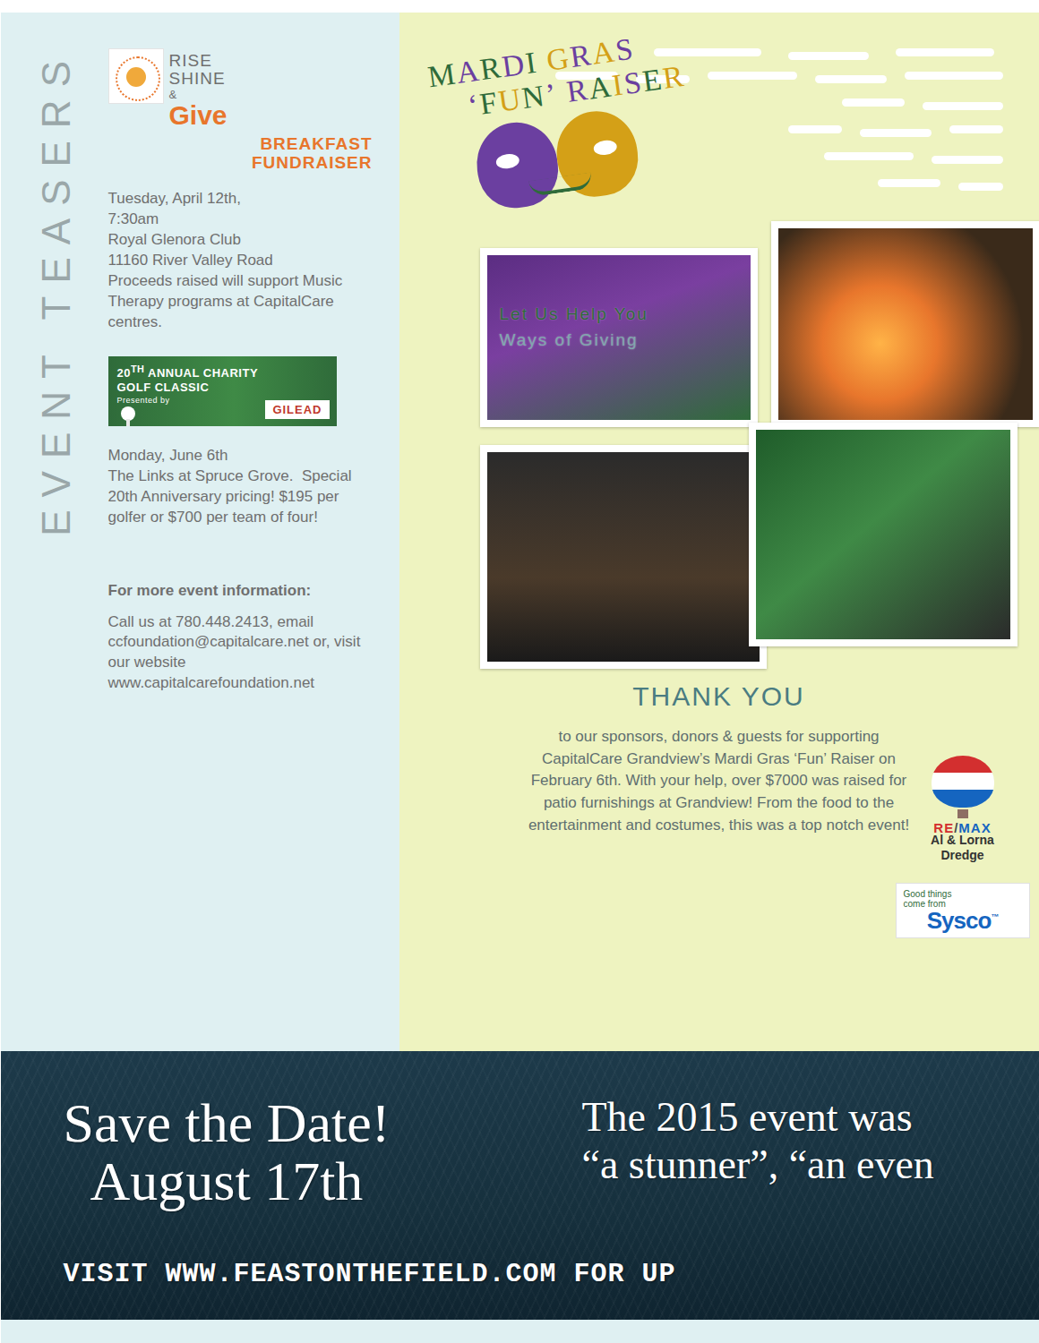EVENT TEASERS
RISE
SHINE & Give
BREAKFAST
FUNDRAISER
Tuesday, April 12th,
7:30am
Royal Glenora Club
11160 River Valley Road
Proceeds raised will support Music Therapy programs at CapitalCare centres.
20TH ANNUAL CHARITY
GOLF CLASSIC Presented by
GILEAD
Monday, June 6th
The Links at Spruce Grove. Special 20th Anniversary pricing! $195 per golfer or $700 per team of four!
For more event information:
Call us at 780.448.2413, email ccfoundation@capitalcare.net or, visit our website www.capitalcarefoundation.net
MARDI GRAS
‘FUN’ RAISER
Let Us Help YouWays of Giving
THANK YOU
to our sponsors, donors & guests for supporting CapitalCare Grandview’s Mardi Gras ‘Fun’ Raiser on February 6th. With your help, over $7000 was raised for patio furnishings at Grandview! From the food to the entertainment and costumes, this was a top notch event!
RE/MAX
Al & Lorna
Dredge
Good things
come from
Sysco™
Save the Date! August 17th
The 2015 event was
“a stunner”, “an even
VISIT WWW.FEASTONTHEFIELD.COM FOR UP